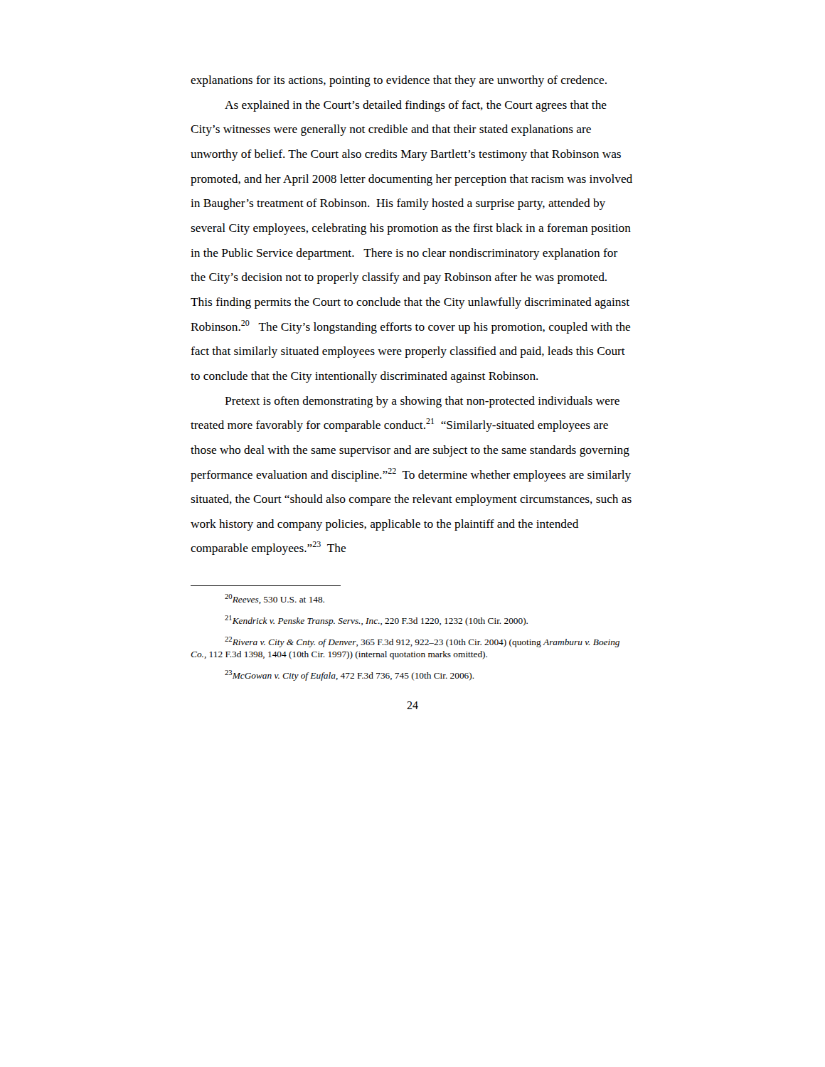explanations for its actions, pointing to evidence that they are unworthy of credence.
As explained in the Court’s detailed findings of fact, the Court agrees that the City’s witnesses were generally not credible and that their stated explanations are unworthy of belief. The Court also credits Mary Bartlett’s testimony that Robinson was promoted, and her April 2008 letter documenting her perception that racism was involved in Baugher’s treatment of Robinson. His family hosted a surprise party, attended by several City employees, celebrating his promotion as the first black in a foreman position in the Public Service department. There is no clear nondiscriminatory explanation for the City’s decision not to properly classify and pay Robinson after he was promoted. This finding permits the Court to conclude that the City unlawfully discriminated against Robinson.20 The City’s longstanding efforts to cover up his promotion, coupled with the fact that similarly situated employees were properly classified and paid, leads this Court to conclude that the City intentionally discriminated against Robinson.
Pretext is often demonstrating by a showing that non-protected individuals were treated more favorably for comparable conduct.21 “Similarly-situated employees are those who deal with the same supervisor and are subject to the same standards governing performance evaluation and discipline.”22 To determine whether employees are similarly situated, the Court “should also compare the relevant employment circumstances, such as work history and company policies, applicable to the plaintiff and the intended comparable employees.”23 The
20Reeves, 530 U.S. at 148.
21Kendrick v. Penske Transp. Servs., Inc., 220 F.3d 1220, 1232 (10th Cir. 2000).
22Rivera v. City & Cnty. of Denver, 365 F.3d 912, 922–23 (10th Cir. 2004) (quoting Aramburu v. Boeing Co., 112 F.3d 1398, 1404 (10th Cir. 1997)) (internal quotation marks omitted).
23McGowan v. City of Eufala, 472 F.3d 736, 745 (10th Cir. 2006).
24